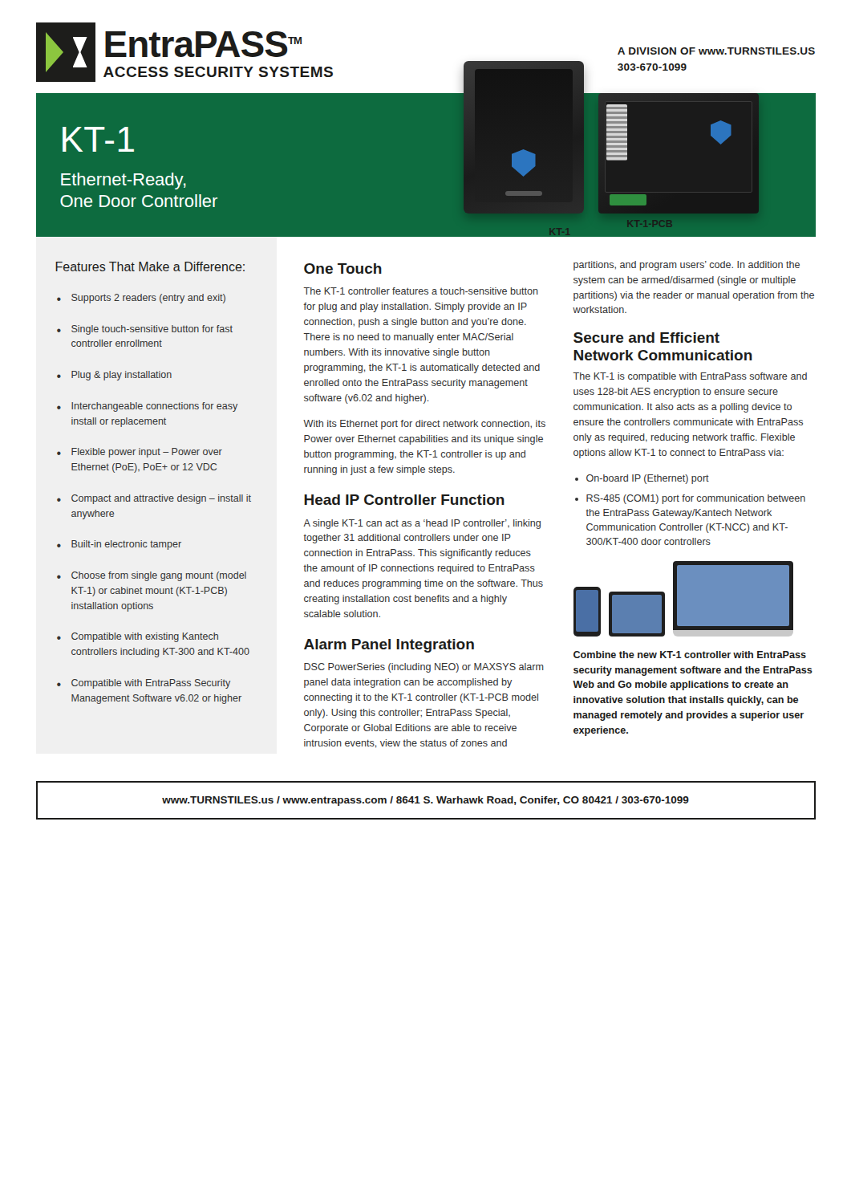EntraPASSTM
ACCESS SECURITY SYSTEMS
A DIVISION OF www.TURNSTILES.US
303-670-1099
KT-1
Ethernet-Ready,
One Door Controller
KT-1
KT-1-PCB
Features That Make a Difference:
Supports 2 readers (entry and exit)
Single touch-sensitive button for fast controller enrollment
Plug & play installation
Interchangeable connections for easy install or replacement
Flexible power input – Power over Ethernet (PoE), PoE+ or 12 VDC
Compact and attractive design – install it anywhere
Built-in electronic tamper
Choose from single gang mount (model KT-1) or cabinet mount (KT-1-PCB) installation options
Compatible with existing Kantech controllers including KT-300 and KT-400
Compatible with EntraPass Security Management Software v6.02 or higher
One Touch
The KT-1 controller features a touch-sensitive button for plug and play installation. Simply provide an IP connection, push a single button and you’re done. There is no need to manually enter MAC/Serial numbers. With its innovative single button programming, the KT-1 is automatically detected and enrolled onto the EntraPass security management software (v6.02 and higher).
With its Ethernet port for direct network connection, its Power over Ethernet capabilities and its unique single button programming, the KT-1 controller is up and running in just a few simple steps.
Head IP Controller Function
A single KT-1 can act as a ‘head IP controller’, linking together 31 additional controllers under one IP connection in EntraPass. This significantly reduces the amount of IP connections required to EntraPass and reduces programming time on the software. Thus creating installation cost benefits and a highly scalable solution.
Alarm Panel Integration
DSC PowerSeries (including NEO) or MAXSYS alarm panel data integration can be accomplished by connecting it to the KT-1 controller (KT-1-PCB model only). Using this controller; EntraPass Special, Corporate or Global Editions are able to receive intrusion events, view the status of zones and partitions, and program users’ code. In addition the system can be armed/disarmed (single or multiple partitions) via the reader or manual operation from the workstation.
Secure and Efficient
Network Communication
The KT-1 is compatible with EntraPass software and uses 128-bit AES encryption to ensure secure communication. It also acts as a polling device to ensure the controllers communicate with EntraPass only as required, reducing network traffic. Flexible options allow KT-1 to connect to EntraPass via:
On-board IP (Ethernet) port
RS-485 (COM1) port for communication between the EntraPass Gateway/Kantech Network Communication Controller (KT-NCC) and KT-300/KT-400 door controllers
Combine the new KT-1 controller with EntraPass security management software and the EntraPass Web and Go mobile applications to create an innovative solution that installs quickly, can be managed remotely and provides a superior user experience.
www.TURNSTILES.us / www.entrapass.com / 8641 S. Warhawk Road, Conifer, CO 80421 / 303-670-1099